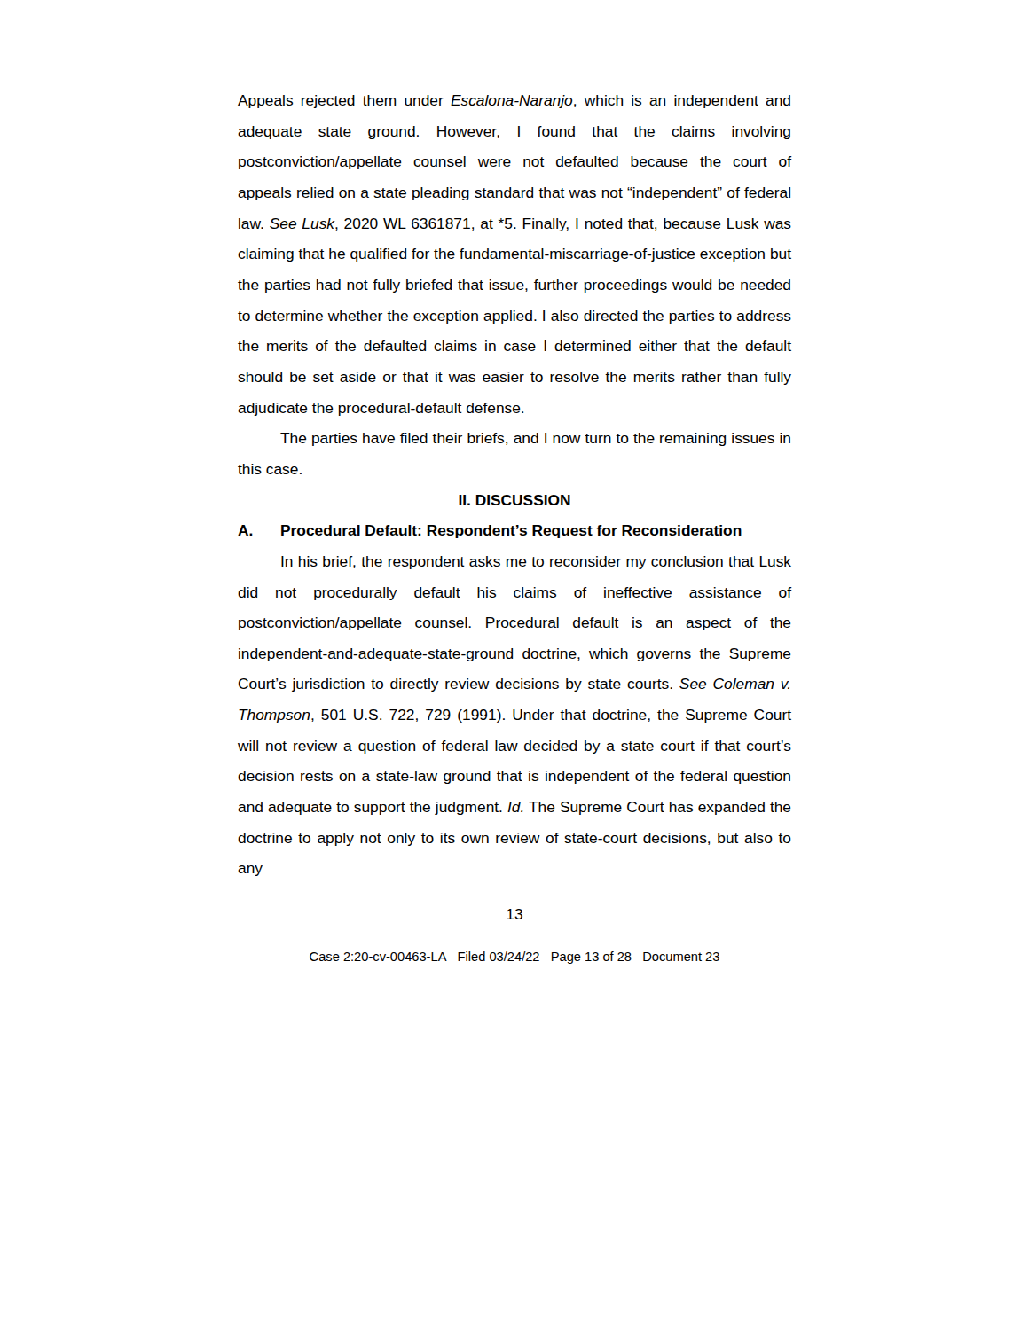Appeals rejected them under Escalona-Naranjo, which is an independent and adequate state ground. However, I found that the claims involving postconviction/appellate counsel were not defaulted because the court of appeals relied on a state pleading standard that was not “independent” of federal law. See Lusk, 2020 WL 6361871, at *5. Finally, I noted that, because Lusk was claiming that he qualified for the fundamental-miscarriage-of-justice exception but the parties had not fully briefed that issue, further proceedings would be needed to determine whether the exception applied. I also directed the parties to address the merits of the defaulted claims in case I determined either that the default should be set aside or that it was easier to resolve the merits rather than fully adjudicate the procedural-default defense.
The parties have filed their briefs, and I now turn to the remaining issues in this case.
II. DISCUSSION
A. Procedural Default: Respondent’s Request for Reconsideration
In his brief, the respondent asks me to reconsider my conclusion that Lusk did not procedurally default his claims of ineffective assistance of postconviction/appellate counsel. Procedural default is an aspect of the independent-and-adequate-state-ground doctrine, which governs the Supreme Court’s jurisdiction to directly review decisions by state courts. See Coleman v. Thompson, 501 U.S. 722, 729 (1991). Under that doctrine, the Supreme Court will not review a question of federal law decided by a state court if that court’s decision rests on a state-law ground that is independent of the federal question and adequate to support the judgment. Id. The Supreme Court has expanded the doctrine to apply not only to its own review of state-court decisions, but also to any
13
Case 2:20-cv-00463-LA Filed 03/24/22 Page 13 of 28 Document 23